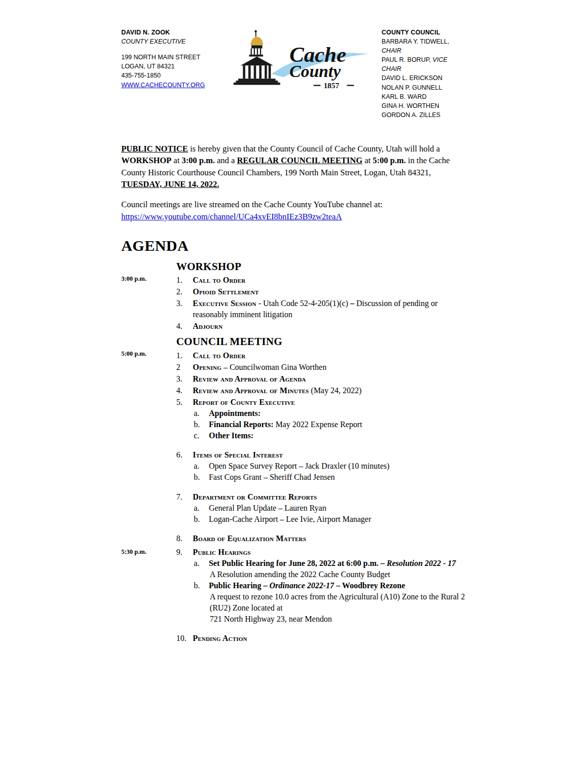DAVID N. ZOOK
COUNTY EXECUTIVE
199 NORTH MAIN STREET
LOGAN, UT 84321
435-755-1850
WWW.CACHECOUNTY.ORG
Cache County 1857
COUNTY COUNCIL
BARBARA Y. TIDWELL, CHAIR
PAUL R. BORUP, VICE CHAIR
DAVID L. ERICKSON
NOLAN P. GUNNELL
KARL B. WARD
GINA H. WORTHEN
GORDON A. ZILLES
PUBLIC NOTICE is hereby given that the County Council of Cache County, Utah will hold a WORKSHOP at 3:00 p.m. and a REGULAR COUNCIL MEETING at 5:00 p.m. in the Cache County Historic Courthouse Council Chambers, 199 North Main Street, Logan, Utah 84321, TUESDAY, JUNE 14, 2022.
Council meetings are live streamed on the Cache County YouTube channel at:
https://www.youtube.com/channel/UCa4xvEI8bnIEz3B9zw2teaA
AGENDA
3:00 p.m.
WORKSHOP
1. Call to Order
2. Opioid Settlement
3. Executive Session - Utah Code 52-4-205(1)(c) – Discussion of pending or reasonably imminent litigation
4. Adjourn
5:00 p.m.
COUNCIL MEETING
1. Call to Order
2 Opening – Councilwoman Gina Worthen
3. Review and Approval of Agenda
4. Review and Approval of Minutes (May 24, 2022)
5. Report of County Executive
a. Appointments:
b. Financial Reports: May 2022 Expense Report
c. Other Items:
6. Items of Special Interest
a. Open Space Survey Report – Jack Draxler (10 minutes)
b. Fast Cops Grant – Sheriff Chad Jensen
7. Department or Committee Reports
a. General Plan Update – Lauren Ryan
b. Logan-Cache Airport – Lee Ivie, Airport Manager
8. Board of Equalization Matters
5:30 p.m.
9. Public Hearings
a. Set Public Hearing for June 28, 2022 at 6:00 p.m. – Resolution 2022 - 17 A Resolution amending the 2022 Cache County Budget
b. Public Hearing – Ordinance 2022-17 – Woodbrey Rezone A request to rezone 10.0 acres from the Agricultural (A10) Zone to the Rural 2 (RU2) Zone located at 721 North Highway 23, near Mendon
10. Pending Action